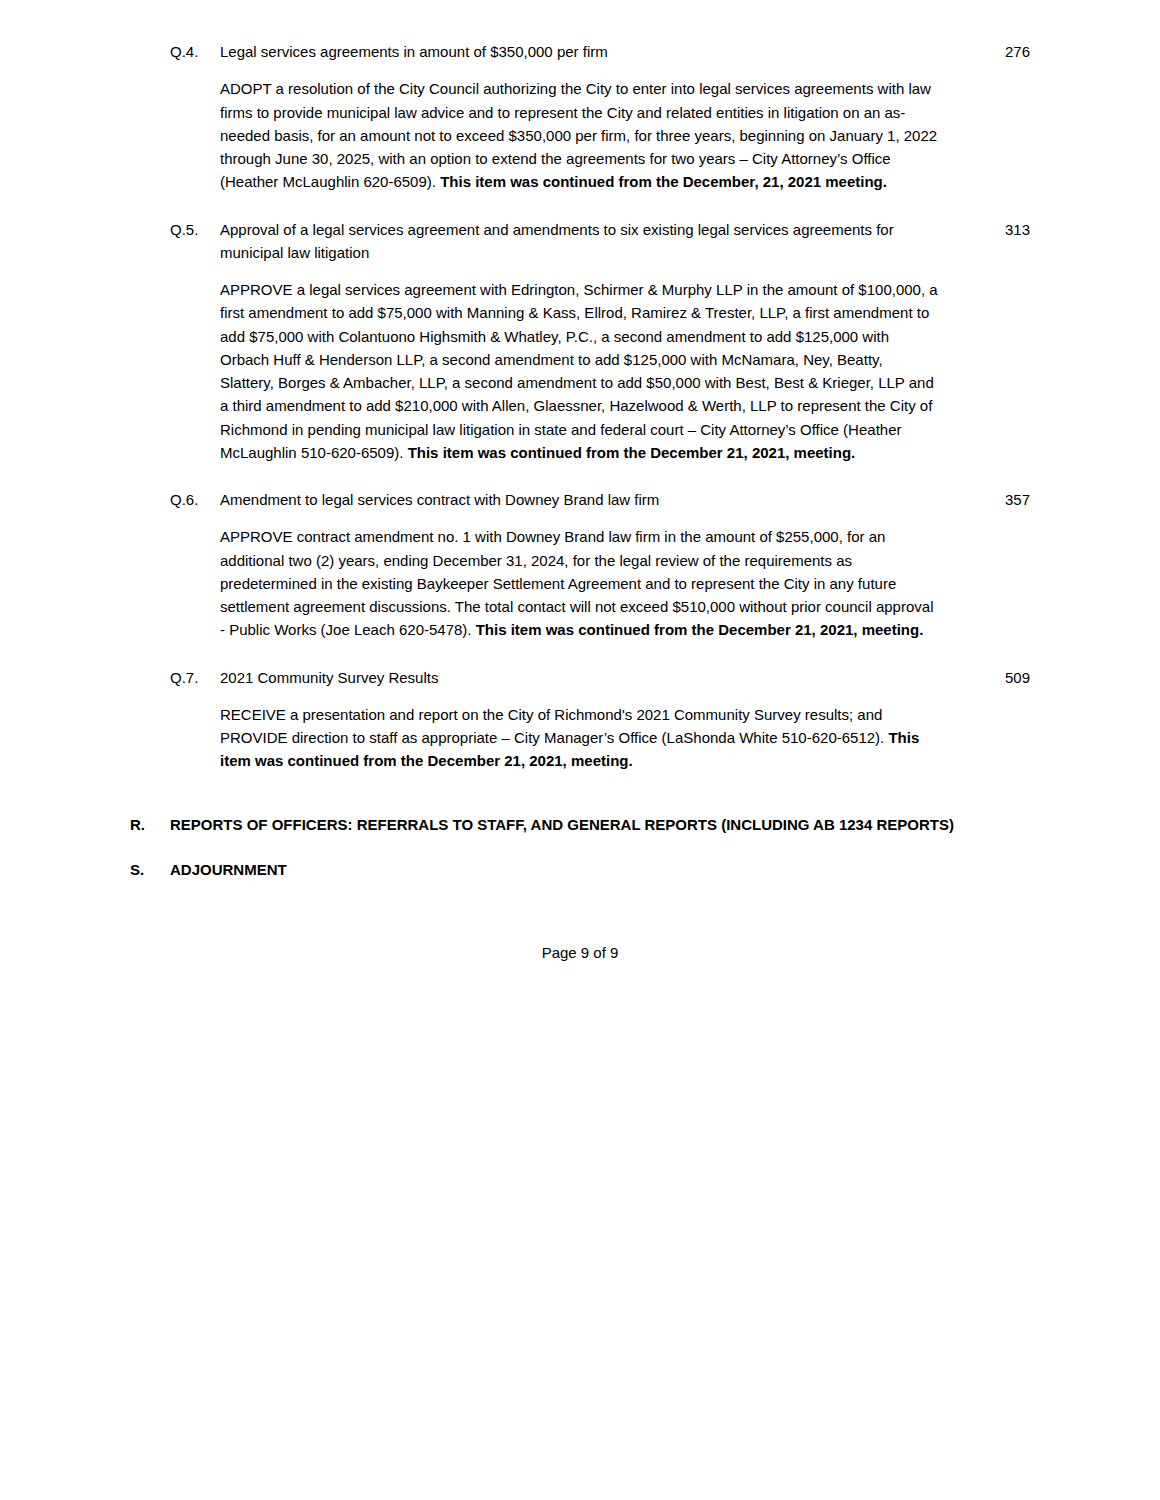Q.4.
Legal services agreements in amount of $350,000 per firm
ADOPT a resolution of the City Council authorizing the City to enter into legal services agreements with law firms to provide municipal law advice and to represent the City and related entities in litigation on an as-needed basis, for an amount not to exceed $350,000 per firm, for three years, beginning on January 1, 2022 through June 30, 2025, with an option to extend the agreements for two years – City Attorney’s Office (Heather McLaughlin 620-6509). This item was continued from the December, 21, 2021 meeting.
276
Q.5.
Approval of a legal services agreement and amendments to six existing legal services agreements for municipal law litigation
APPROVE a legal services agreement with Edrington, Schirmer & Murphy LLP in the amount of $100,000, a first amendment to add $75,000 with Manning & Kass, Ellrod, Ramirez & Trester, LLP, a first amendment to add $75,000 with Colantuono Highsmith & Whatley, P.C., a second amendment to add $125,000 with Orbach Huff & Henderson LLP, a second amendment to add $125,000 with McNamara, Ney, Beatty, Slattery, Borges & Ambacher, LLP, a second amendment to add $50,000 with Best, Best & Krieger, LLP and a third amendment to add $210,000 with Allen, Glaessner, Hazelwood & Werth, LLP to represent the City of Richmond in pending municipal law litigation in state and federal court – City Attorney’s Office (Heather McLaughlin 510-620-6509). This item was continued from the December 21, 2021, meeting.
313
Q.6.
Amendment to legal services contract with Downey Brand law firm
APPROVE contract amendment no. 1 with Downey Brand law firm in the amount of $255,000, for an additional two (2) years, ending December 31, 2024, for the legal review of the requirements as predetermined in the existing Baykeeper Settlement Agreement and to represent the City in any future settlement agreement discussions. The total contact will not exceed $510,000 without prior council approval - Public Works (Joe Leach 620-5478). This item was continued from the December 21, 2021, meeting.
357
Q.7.
2021 Community Survey Results
RECEIVE a presentation and report on the City of Richmond's 2021 Community Survey results; and PROVIDE direction to staff as appropriate – City Manager’s Office (LaShonda White 510-620-6512). This item was continued from the December 21, 2021, meeting.
509
R.
REPORTS OF OFFICERS: REFERRALS TO STAFF, AND GENERAL REPORTS (INCLUDING AB 1234 REPORTS)
S.
ADJOURNMENT
Page 9 of 9